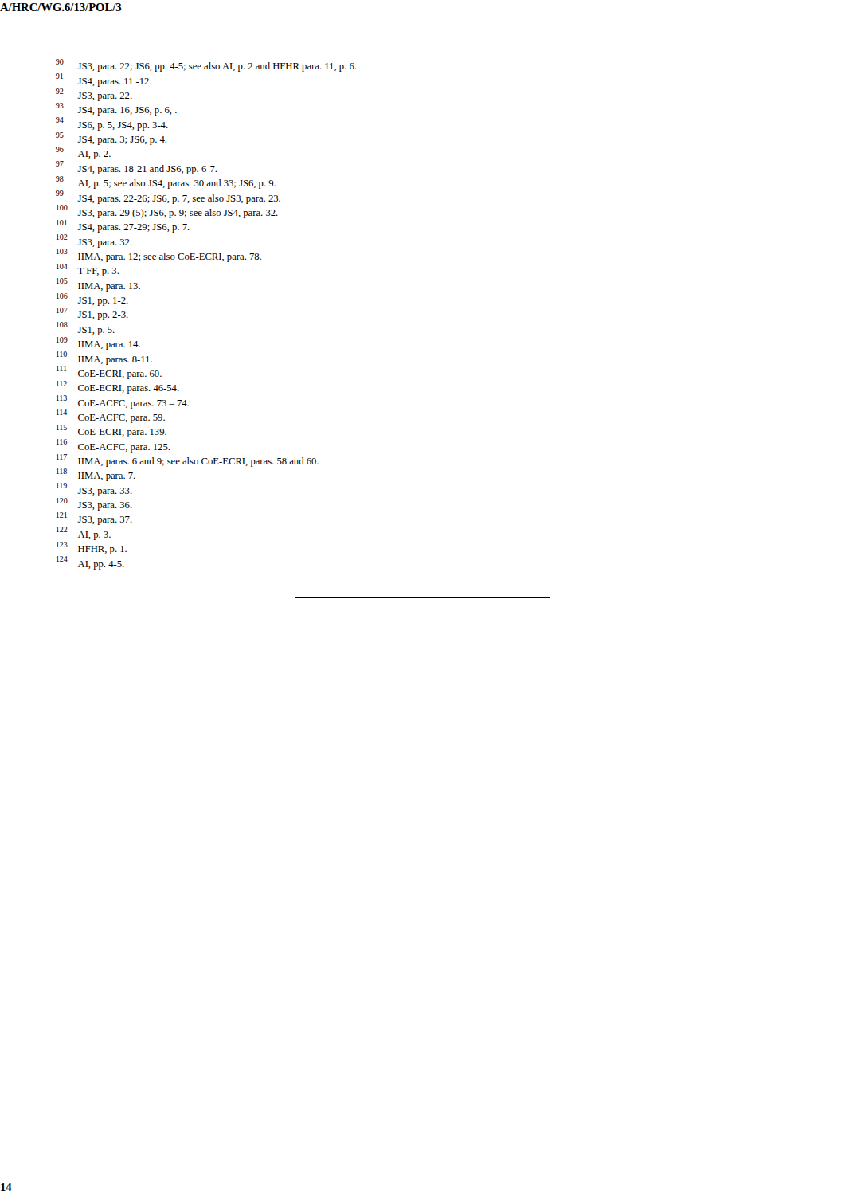A/HRC/WG.6/13/POL/3
90 JS3, para. 22; JS6, pp. 4-5; see also AI, p. 2 and HFHR para. 11, p. 6.
91 JS4, paras. 11 -12.
92 JS3, para. 22.
93 JS4, para. 16, JS6, p. 6, .
94 JS6, p. 5, JS4, pp. 3-4.
95 JS4, para. 3; JS6, p. 4.
96 AI, p. 2.
97 JS4, paras. 18-21 and JS6, pp. 6-7.
98 AI, p. 5; see also JS4, paras. 30 and 33; JS6, p. 9.
99 JS4, paras. 22-26; JS6, p. 7, see also JS3, para. 23.
100 JS3, para. 29 (5); JS6, p. 9; see also JS4, para. 32.
101 JS4, paras. 27-29; JS6, p. 7.
102 JS3, para. 32.
103 IIMA, para. 12; see also CoE-ECRI, para. 78.
104 T-FF, p. 3.
105 IIMA, para. 13.
106 JS1, pp. 1-2.
107 JS1, pp. 2-3.
108 JS1, p. 5.
109 IIMA, para. 14.
110 IIMA, paras. 8-11.
111 CoE-ECRI, para. 60.
112 CoE-ECRI, paras. 46-54.
113 CoE-ACFC, paras. 73 – 74.
114 CoE-ACFC, para. 59.
115 CoE-ECRI, para. 139.
116 CoE-ACFC, para. 125.
117 IIMA, paras. 6 and 9; see also CoE-ECRI, paras. 58 and 60.
118 IIMA, para. 7.
119 JS3, para. 33.
120 JS3, para. 36.
121 JS3, para. 37.
122 AI, p. 3.
123 HFHR, p. 1.
124 AI, pp. 4-5.
14